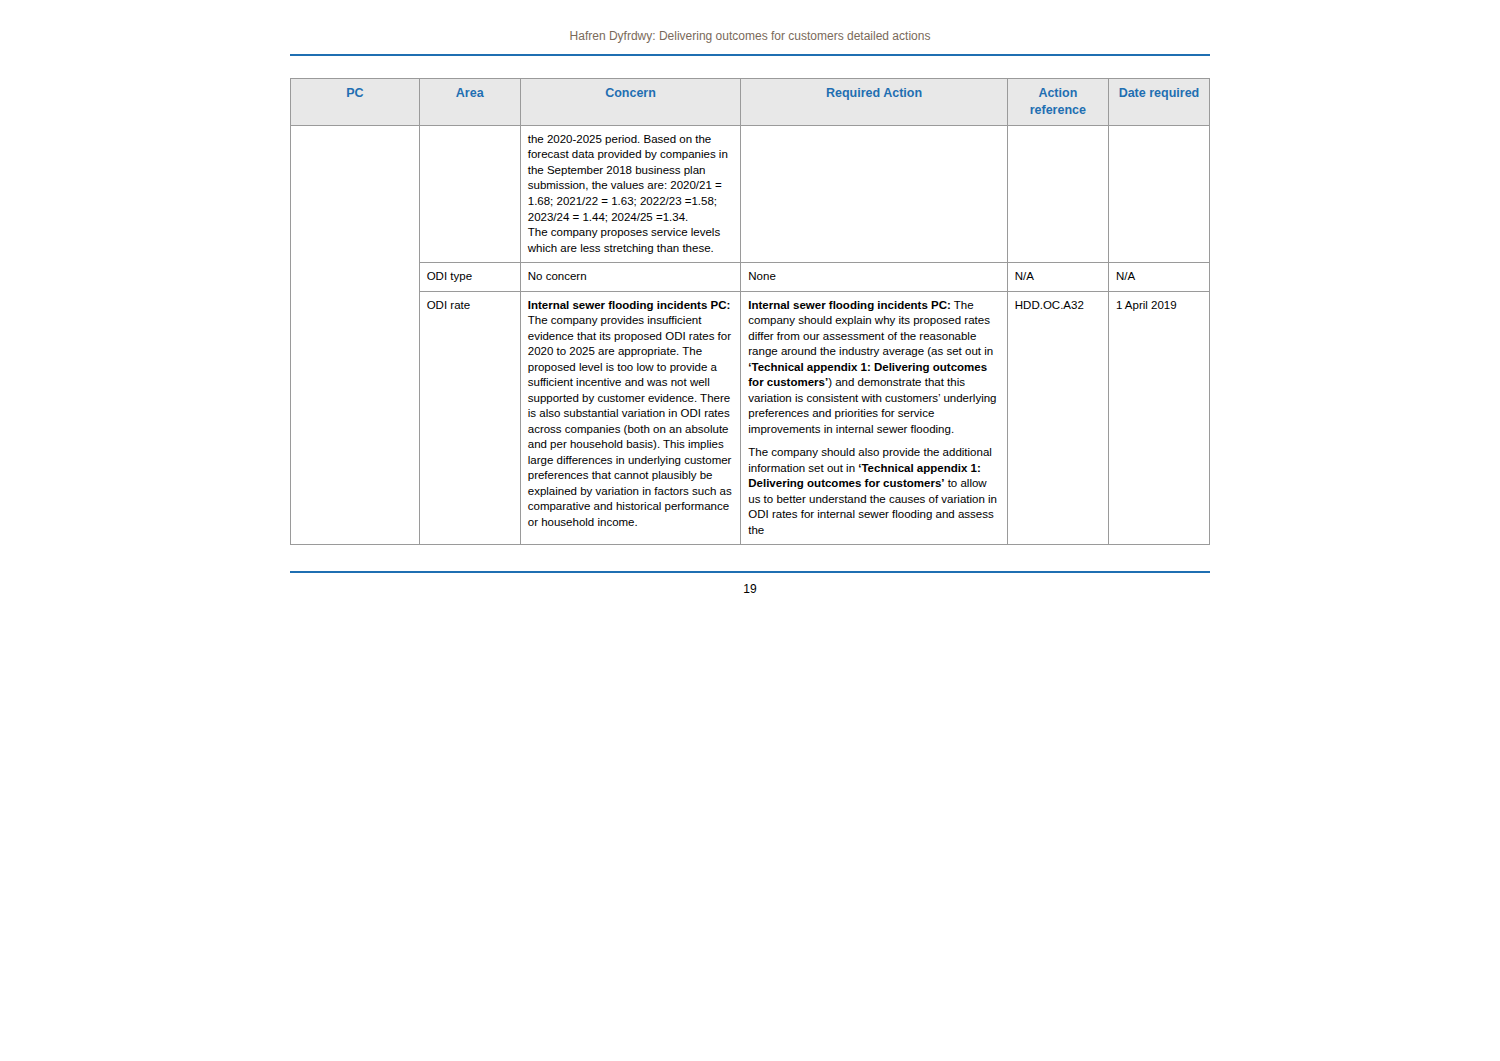Hafren Dyfrdwy: Delivering outcomes for customers detailed actions
| PC | Area | Concern | Required Action | Action reference | Date required |
| --- | --- | --- | --- | --- | --- |
| | | the 2020-2025 period. Based on the forecast data provided by companies in the September 2018 business plan submission, the values are: 2020/21 = 1.68; 2021/22 = 1.63; 2022/23 =1.58; 2023/24 = 1.44; 2024/25 =1.34. The company proposes service levels which are less stretching than these. | | | |
| ODI type | No concern | None | N/A | N/A |
| ODI rate | Internal sewer flooding incidents PC: The company provides insufficient evidence that its proposed ODI rates for 2020 to 2025 are appropriate. The proposed level is too low to provide a sufficient incentive and was not well supported by customer evidence. There is also substantial variation in ODI rates across companies (both on an absolute and per household basis). This implies large differences in underlying customer preferences that cannot plausibly be explained by variation in factors such as comparative and historical performance or household income. | Internal sewer flooding incidents PC: The company should explain why its proposed rates differ from our assessment of the reasonable range around the industry average (as set out in ‘Technical appendix 1: Delivering outcomes for customers’ ) and demonstrate that this variation is consistent with customers’ underlying preferences and priorities for service improvements in internal sewer flooding. The company should also provide the additional information set out in ‘Technical appendix 1: Delivering outcomes for customers’ to allow us to better understand the causes of variation in ODI rates for internal sewer flooding and assess the | HDD.OC.A32 | 1 April 2019 |
19